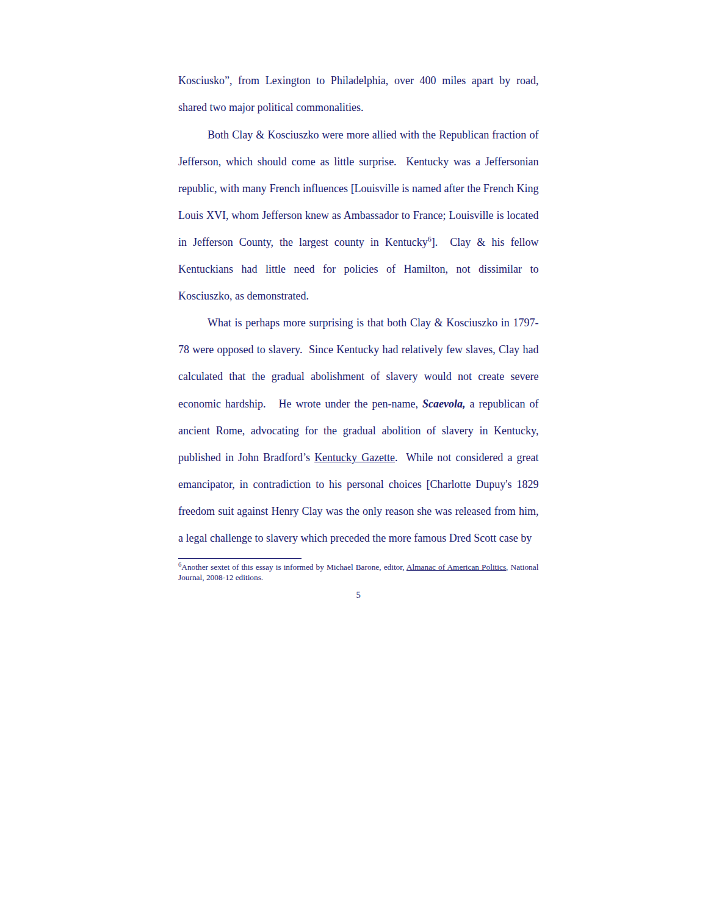Kosciusko”, from Lexington to Philadelphia, over 400 miles apart by road, shared two major political commonalities.
Both Clay & Kosciuszko were more allied with the Republican fraction of Jefferson, which should come as little surprise. Kentucky was a Jeffersonian republic, with many French influences [Louisville is named after the French King Louis XVI, whom Jefferson knew as Ambassador to France; Louisville is located in Jefferson County, the largest county in Kentucky6]. Clay & his fellow Kentuckians had little need for policies of Hamilton, not dissimilar to Kosciuszko, as demonstrated.
What is perhaps more surprising is that both Clay & Kosciuszko in 1797-78 were opposed to slavery. Since Kentucky had relatively few slaves, Clay had calculated that the gradual abolishment of slavery would not create severe economic hardship. He wrote under the pen-name, Scaevola, a republican of ancient Rome, advocating for the gradual abolition of slavery in Kentucky, published in John Bradford’s Kentucky Gazette. While not considered a great emancipator, in contradiction to his personal choices [Charlotte Dupuy's 1829 freedom suit against Henry Clay was the only reason she was released from him, a legal challenge to slavery which preceded the more famous Dred Scott case by
6Another sextet of this essay is informed by Michael Barone, editor, Almanac of American Politics, National Journal, 2008-12 editions.
5